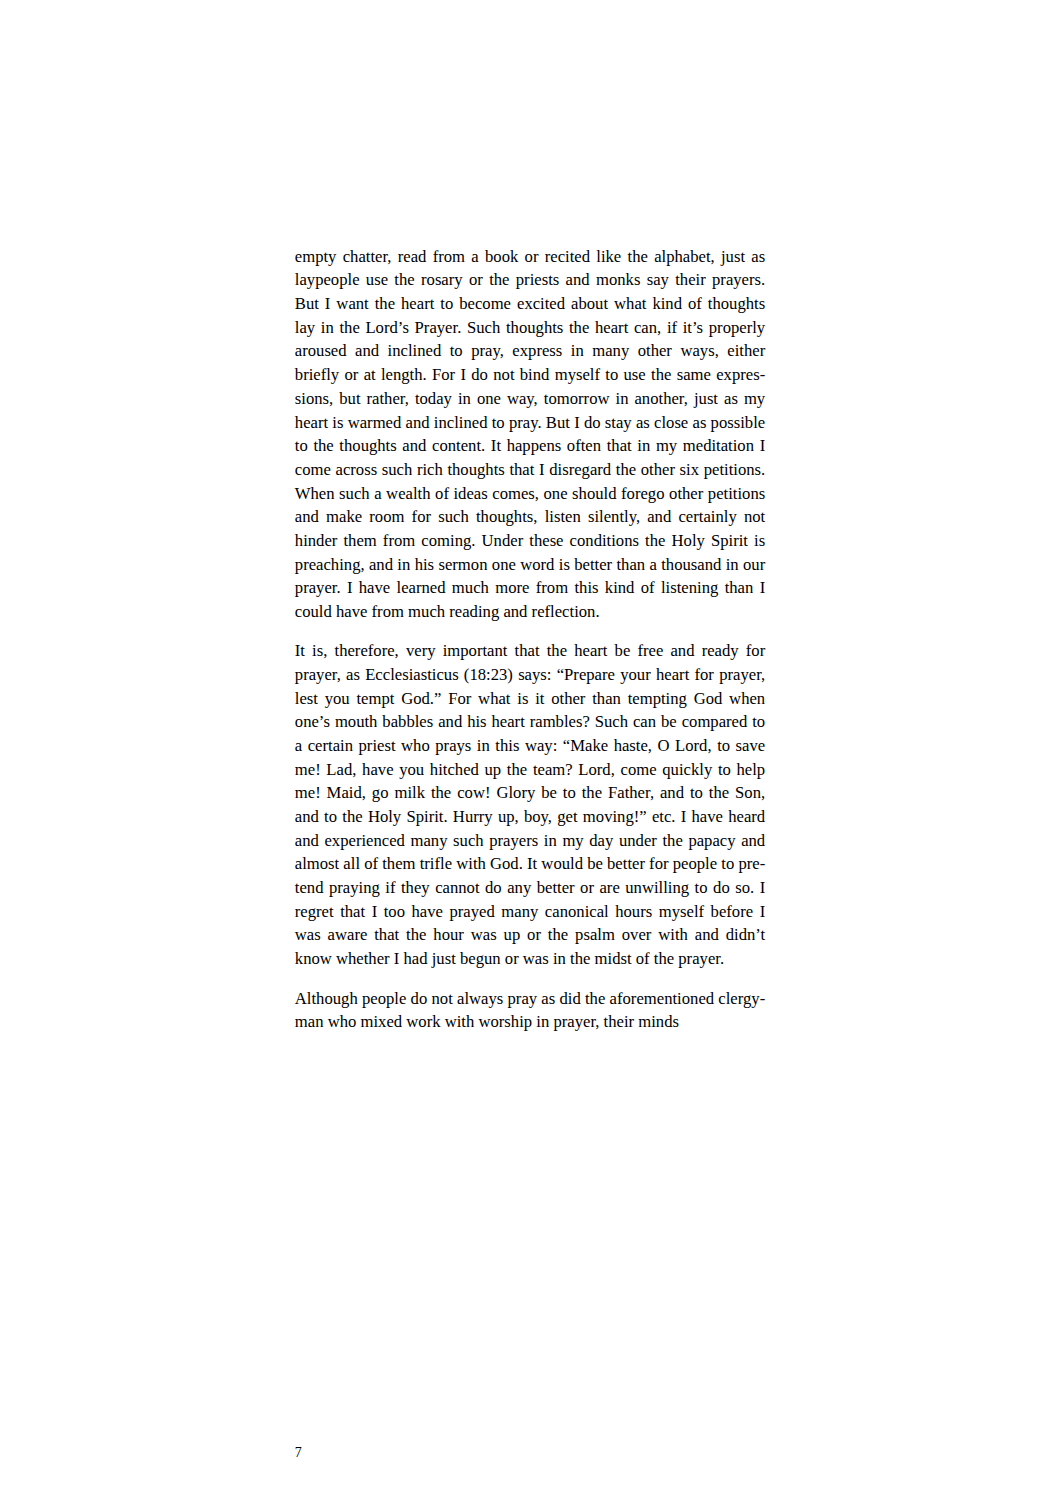empty chatter, read from a book or recited like the alphabet, just as laypeople use the rosary or the priests and monks say their prayers. But I want the heart to become excited about what kind of thoughts lay in the Lord’s Prayer. Such thoughts the heart can, if it’s properly aroused and inclined to pray, express in many other ways, either briefly or at length. For I do not bind myself to use the same expressions, but rather, today in one way, tomorrow in another, just as my heart is warmed and inclined to pray. But I do stay as close as possible to the thoughts and content. It happens often that in my meditation I come across such rich thoughts that I disregard the other six petitions. When such a wealth of ideas comes, one should forego other petitions and make room for such thoughts, listen silently, and certainly not hinder them from coming. Under these conditions the Holy Spirit is preaching, and in his sermon one word is better than a thousand in our prayer. I have learned much more from this kind of listening than I could have from much reading and reflection.
It is, therefore, very important that the heart be free and ready for prayer, as Ecclesiasticus (18:23) says: “Prepare your heart for prayer, lest you tempt God.” For what is it other than tempting God when one’s mouth babbles and his heart rambles? Such can be compared to a certain priest who prays in this way: “Make haste, O Lord, to save me! Lad, have you hitched up the team? Lord, come quickly to help me! Maid, go milk the cow! Glory be to the Father, and to the Son, and to the Holy Spirit. Hurry up, boy, get moving!” etc. I have heard and experienced many such prayers in my day under the papacy and almost all of them trifle with God. It would be better for people to pretend praying if they cannot do any better or are unwilling to do so. I regret that I too have prayed many canonical hours myself before I was aware that the hour was up or the psalm over with and didn’t know whether I had just begun or was in the midst of the prayer.
Although people do not always pray as did the aforementioned clergyman who mixed work with worship in prayer, their minds
7